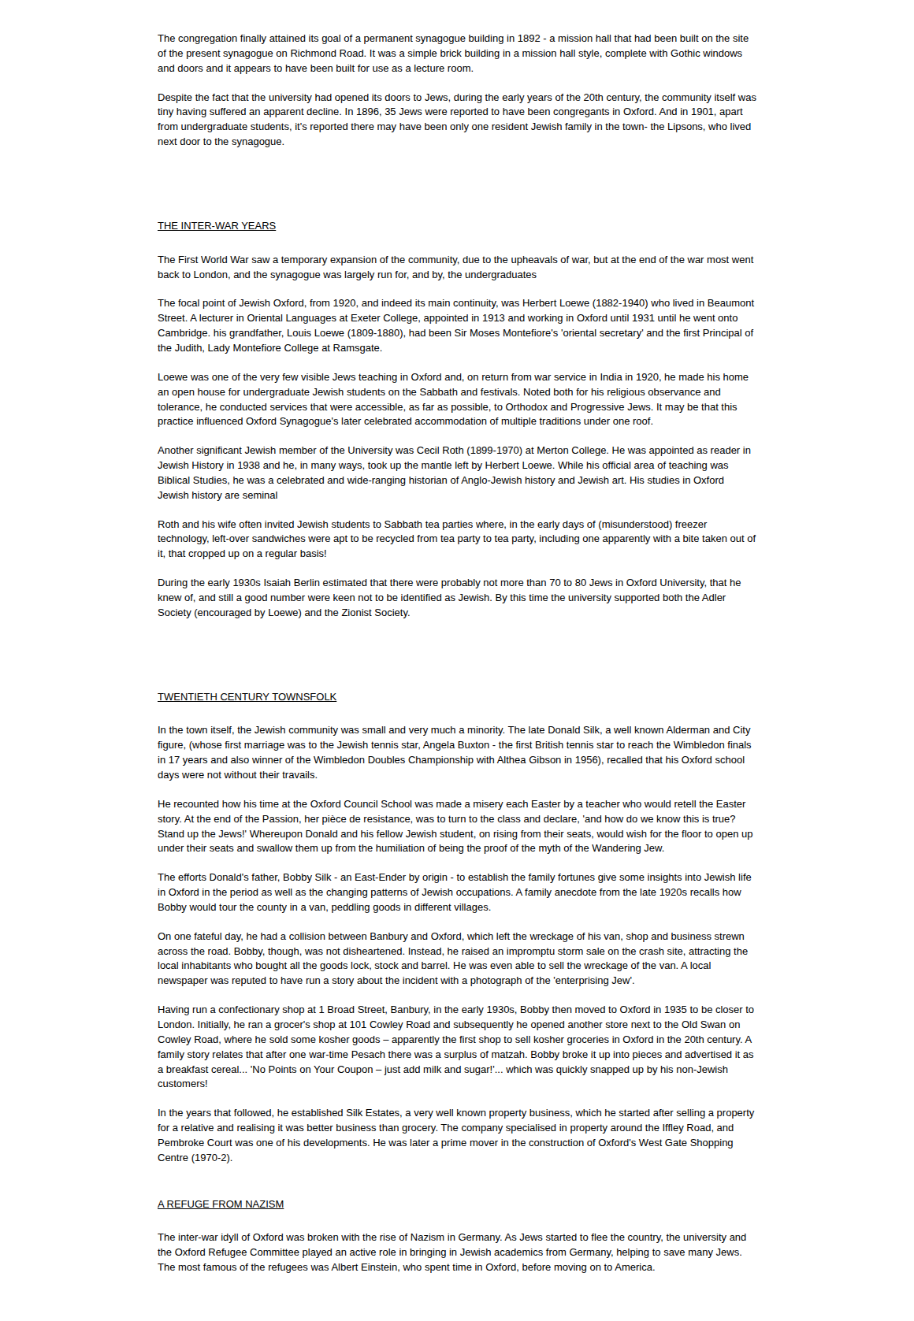The congregation finally attained its goal of a permanent synagogue building in 1892 - a mission hall that had been built on the site of the present synagogue on Richmond Road. It was a simple brick building in a mission hall style, complete with Gothic windows and doors and it appears to have been built for use as a lecture room.
Despite the fact that the university had opened its doors to Jews, during the early years of the 20th century, the community itself was tiny having suffered an apparent decline. In 1896, 35 Jews were reported to have been congregants in Oxford. And in 1901, apart from undergraduate students, it's reported there may have been only one resident Jewish family in the town- the Lipsons, who lived next door to the synagogue.
THE INTER-WAR YEARS
The First World War saw a temporary expansion of the community, due to the upheavals of war, but at the end of the war most went back to London, and the synagogue was largely run for, and by, the undergraduates
The focal point of Jewish Oxford, from 1920, and indeed its main continuity, was Herbert Loewe (1882-1940) who lived in Beaumont Street. A lecturer in Oriental Languages at Exeter College, appointed in 1913 and working in Oxford until 1931 until he went onto Cambridge. his grandfather, Louis Loewe (1809-1880), had been Sir Moses Montefiore's 'oriental secretary' and the first Principal of the Judith, Lady Montefiore College at Ramsgate.
Loewe was one of the very few visible Jews teaching in Oxford and, on return from war service in India in 1920, he made his home an open house for undergraduate Jewish students on the Sabbath and festivals. Noted both for his religious observance and tolerance, he conducted services that were accessible, as far as possible, to Orthodox and Progressive Jews. It may be that this practice influenced Oxford Synagogue's later celebrated accommodation of multiple traditions under one roof.
Another significant Jewish member of the University was Cecil Roth (1899-1970) at Merton College. He was appointed as reader in Jewish History in 1938 and he, in many ways, took up the mantle left by Herbert Loewe. While his official area of teaching was Biblical Studies, he was a celebrated and wide-ranging historian of Anglo-Jewish history and Jewish art. His studies in Oxford Jewish history are seminal
Roth and his wife often invited Jewish students to Sabbath tea parties where, in the early days of (misunderstood) freezer technology, left-over sandwiches were apt to be recycled from tea party to tea party, including one apparently with a bite taken out of it, that cropped up on a regular basis!
During the early 1930s Isaiah Berlin estimated that there were probably not more than 70 to 80 Jews in Oxford University, that he knew of, and still a good number were keen not to be identified as Jewish. By this time the university supported both the Adler Society (encouraged by Loewe) and the Zionist Society.
TWENTIETH CENTURY TOWNSFOLK
In the town itself, the Jewish community was small and very much a minority. The late Donald Silk, a well known Alderman and City figure, (whose first marriage was to the Jewish tennis star, Angela Buxton - the first British tennis star to reach the Wimbledon finals in 17 years and also winner of the Wimbledon Doubles Championship with Althea Gibson in 1956), recalled that his Oxford school days were not without their travails.
He recounted how his time at the Oxford Council School was made a misery each Easter by a teacher who would retell the Easter story. At the end of the Passion, her pièce de resistance, was to turn to the class and declare, 'and how do we know this is true? Stand up the Jews!' Whereupon Donald and his fellow Jewish student, on rising from their seats, would wish for the floor to open up under their seats and swallow them up from the humiliation of being the proof of the myth of the Wandering Jew.
The efforts Donald's father, Bobby Silk - an East-Ender by origin - to establish the family fortunes give some insights into Jewish life in Oxford in the period as well as the changing patterns of Jewish occupations. A family anecdote from the late 1920s recalls how Bobby would tour the county in a van, peddling goods in different villages.
On one fateful day, he had a collision between Banbury and Oxford, which left the wreckage of his van, shop and business strewn across the road. Bobby, though, was not disheartened. Instead, he raised an impromptu storm sale on the crash site, attracting the local inhabitants who bought all the goods lock, stock and barrel. He was even able to sell the wreckage of the van. A local newspaper was reputed to have run a story about the incident with a photograph of the 'enterprising Jew'.
Having run a confectionary shop at 1 Broad Street, Banbury, in the early 1930s, Bobby then moved to Oxford in 1935 to be closer to London. Initially, he ran a grocer's shop at 101 Cowley Road and subsequently he opened another store next to the Old Swan on Cowley Road, where he sold some kosher goods – apparently the first shop to sell kosher groceries in Oxford in the 20th century. A family story relates that after one war-time Pesach there was a surplus of matzah. Bobby broke it up into pieces and advertised it as a breakfast cereal... 'No Points on Your Coupon – just add milk and sugar!'... which was quickly snapped up by his non-Jewish customers!
In the years that followed, he established Silk Estates, a very well known property business, which he started after selling a property for a relative and realising it was better business than grocery. The company specialised in property around the Iffley Road, and Pembroke Court was one of his developments. He was later a prime mover in the construction of Oxford's West Gate Shopping Centre (1970-2).
A REFUGE FROM NAZISM
The inter-war idyll of Oxford was broken with the rise of Nazism in Germany. As Jews started to flee the country, the university and the Oxford Refugee Committee played an active role in bringing in Jewish academics from Germany, helping to save many Jews. The most famous of the refugees was Albert Einstein, who spent time in Oxford, before moving on to America.